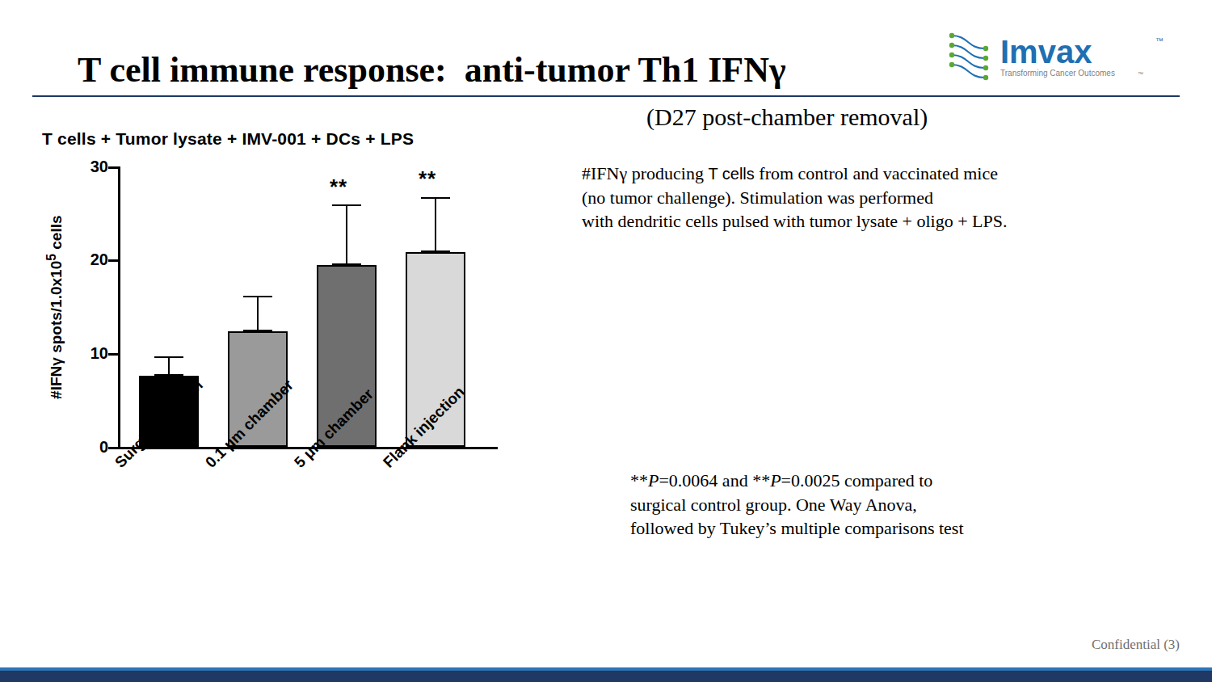T cell immune response: anti-tumor Th1 IFNγ
Imvax ™ Transforming Cancer Outcomes ™
T cells + Tumor lysate + IMV-001 + DCs + LPS
#IFNγ spots/1.0x105 cells
30
20
10
0
**
**
Surgical control
0.1 μm chamber
5 μm chamber
Flank injection
(D27 post-chamber removal)
#IFNγ producing T cells from control and vaccinated mice
(no tumor challenge). Stimulation was performed
with dendritic cells pulsed with tumor lysate + oligo + LPS.
**P=0.0064 and **P=0.0025 compared to
surgical control group. One Way Anova,
followed by Tukey’s multiple comparisons test
Confidential (3)